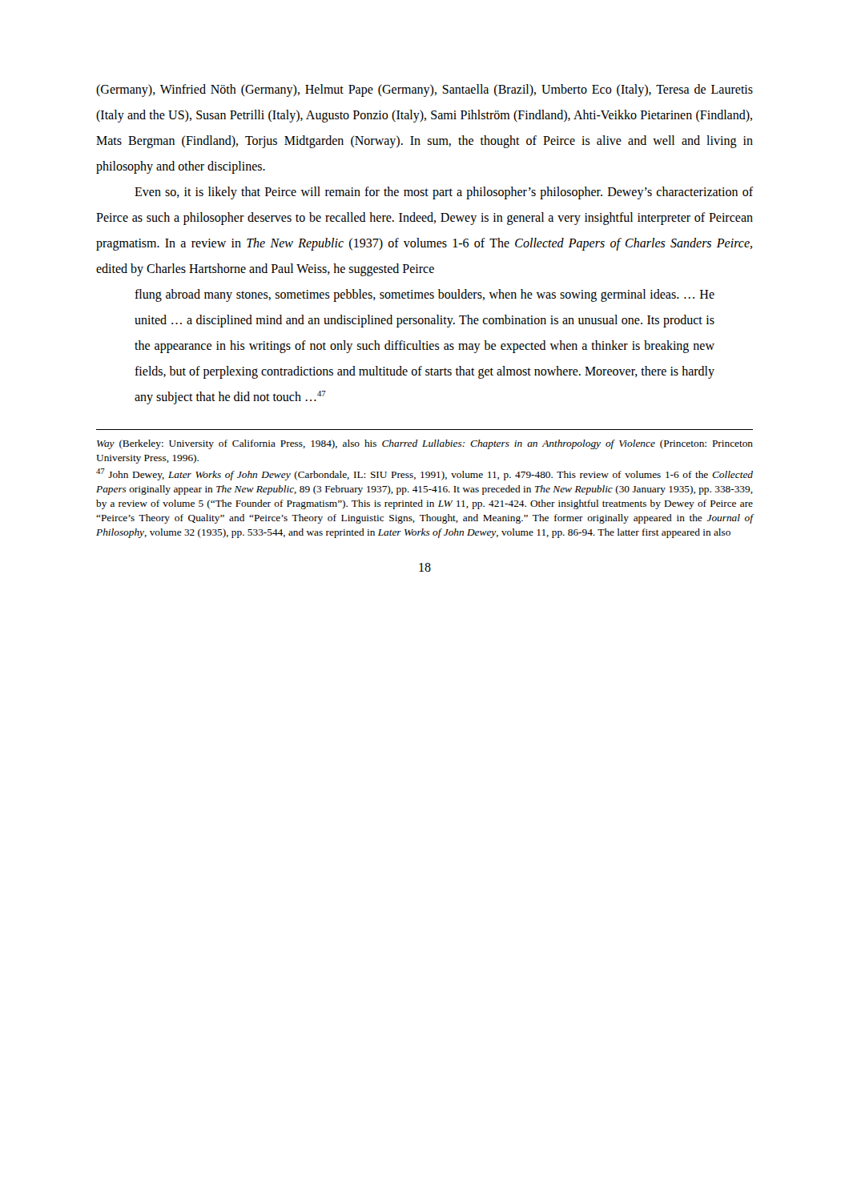(Germany), Winfried Nöth (Germany), Helmut Pape (Germany), Santaella (Brazil), Umberto Eco (Italy), Teresa de Lauretis (Italy and the US), Susan Petrilli (Italy), Augusto Ponzio (Italy), Sami Pihlström (Findland), Ahti-Veikko Pietarinen (Findland), Mats Bergman (Findland), Torjus Midtgarden (Norway). In sum, the thought of Peirce is alive and well and living in philosophy and other disciplines.
Even so, it is likely that Peirce will remain for the most part a philosopher’s philosopher. Dewey’s characterization of Peirce as such a philosopher deserves to be recalled here. Indeed, Dewey is in general a very insightful interpreter of Peircean pragmatism. In a review in The New Republic (1937) of volumes 1-6 of The Collected Papers of Charles Sanders Peirce, edited by Charles Hartshorne and Paul Weiss, he suggested Peirce
flung abroad many stones, sometimes pebbles, sometimes boulders, when he was sowing germinal ideas. … He united … a disciplined mind and an undisciplined personality. The combination is an unusual one. Its product is the appearance in his writings of not only such difficulties as may be expected when a thinker is breaking new fields, but of perplexing contradictions and multitude of starts that get almost nowhere. Moreover, there is hardly any subject that he did not touch …47
Way (Berkeley: University of California Press, 1984), also his Charred Lullabies: Chapters in an Anthropology of Violence (Princeton: Princeton University Press, 1996).
47 John Dewey, Later Works of John Dewey (Carbondale, IL: SIU Press, 1991), volume 11, p. 479-480. This review of volumes 1-6 of the Collected Papers originally appear in The New Republic, 89 (3 February 1937), pp. 415-416. It was preceded in The New Republic (30 January 1935), pp. 338-339, by a review of volume 5 (“The Founder of Pragmatism”). This is reprinted in LW 11, pp. 421-424. Other insightful treatments by Dewey of Peirce are “Peirce’s Theory of Quality” and “Peirce’s Theory of Linguistic Signs, Thought, and Meaning.” The former originally appeared in the Journal of Philosophy, volume 32 (1935), pp. 533-544, and was reprinted in Later Works of John Dewey, volume 11, pp. 86-94. The latter first appeared in also
18